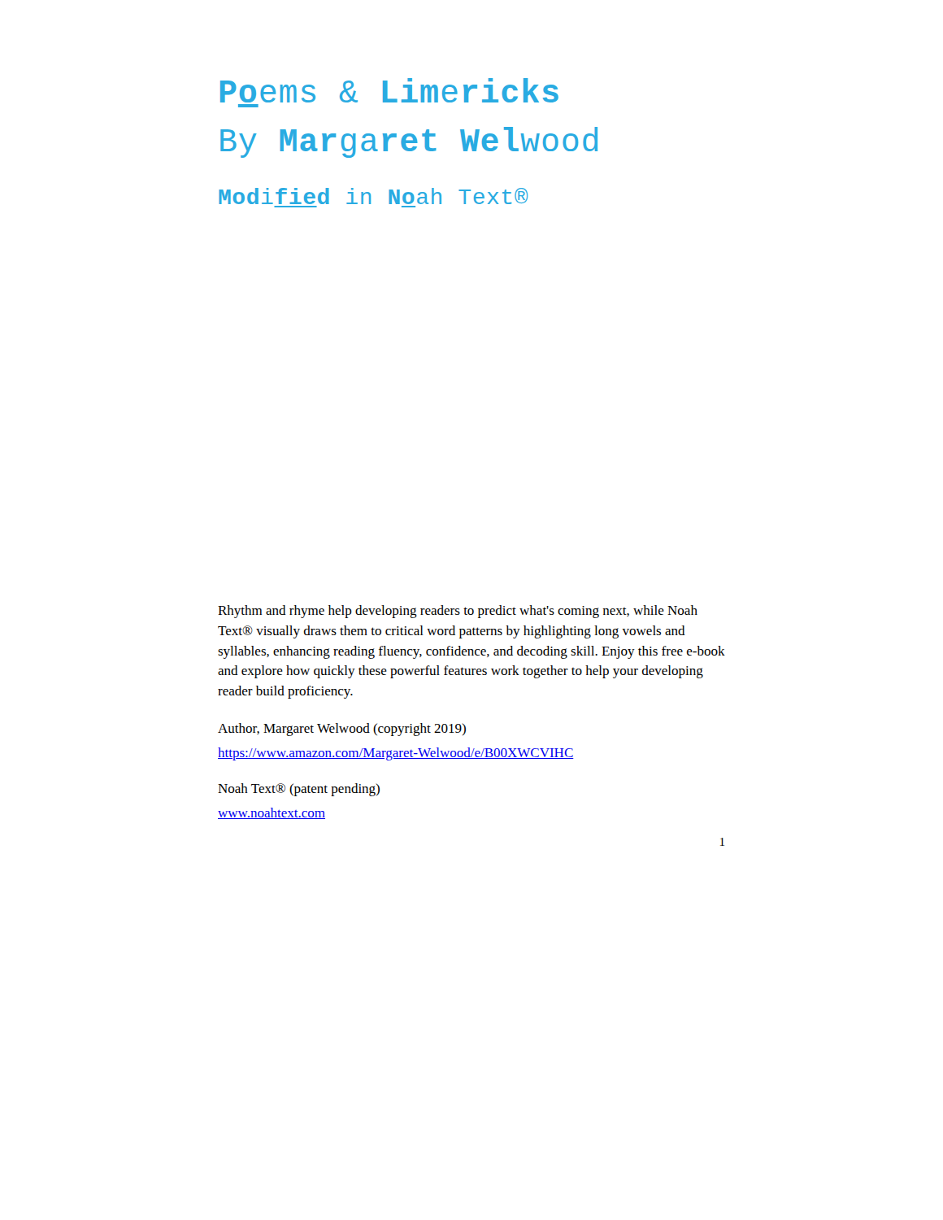Poems & Limericks
By Margaret Welwood
Modifie d in Noah Text®
Rhythm and rhyme help developing readers to predict what's coming next, while Noah Text® visually draws them to critical word patterns by highlighting long vowels and syllables, enhancing reading fluency, confidence, and decoding skill. Enjoy this free e-book and explore how quickly these powerful features work together to help your developing reader build proficiency.
Author, Margaret Welwood (copyright 2019)
https://www.amazon.com/Margaret-Welwood/e/B00XWCVIHC
Noah Text® (patent pending)
www.noahtext.com
1